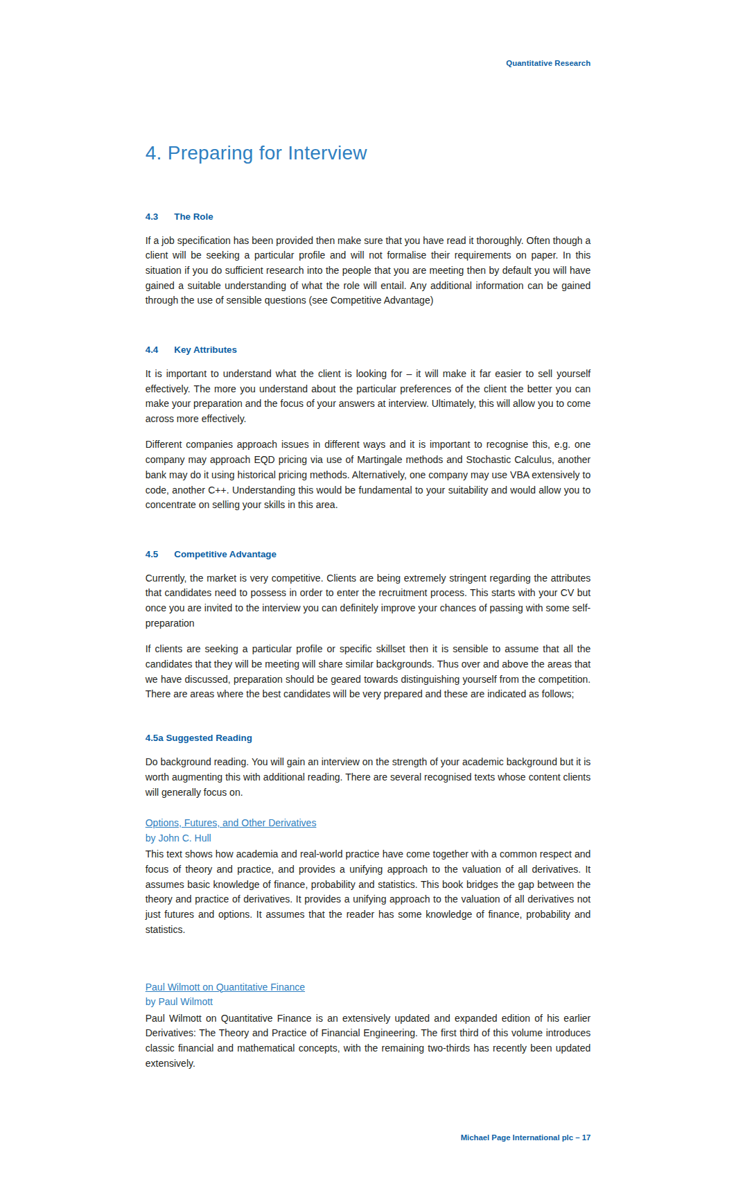Quantitative Research
4. Preparing for Interview
4.3 The Role
If a job specification has been provided then make sure that you have read it thoroughly. Often though a client will be seeking a particular profile and will not formalise their requirements on paper. In this situation if you do sufficient research into the people that you are meeting then by default you will have gained a suitable understanding of what the role will entail. Any additional information can be gained through the use of sensible questions (see Competitive Advantage)
4.4 Key Attributes
It is important to understand what the client is looking for – it will make it far easier to sell yourself effectively. The more you understand about the particular preferences of the client the better you can make your preparation and the focus of your answers at interview. Ultimately, this will allow you to come across more effectively.
Different companies approach issues in different ways and it is important to recognise this, e.g. one company may approach EQD pricing via use of Martingale methods and Stochastic Calculus, another bank may do it using historical pricing methods. Alternatively, one company may use VBA extensively to code, another C++. Understanding this would be fundamental to your suitability and would allow you to concentrate on selling your skills in this area.
4.5 Competitive Advantage
Currently, the market is very competitive. Clients are being extremely stringent regarding the attributes that candidates need to possess in order to enter the recruitment process. This starts with your CV but once you are invited to the interview you can definitely improve your chances of passing with some self-preparation
If clients are seeking a particular profile or specific skillset then it is sensible to assume that all the candidates that they will be meeting will share similar backgrounds. Thus over and above the areas that we have discussed, preparation should be geared towards distinguishing yourself from the competition. There are areas where the best candidates will be very prepared and these are indicated as follows;
4.5a Suggested Reading
Do background reading. You will gain an interview on the strength of your academic background but it is worth augmenting this with additional reading. There are several recognised texts whose content clients will generally focus on.
Options, Futures, and Other Derivatives
by John C. Hull
This text shows how academia and real-world practice have come together with a common respect and focus of theory and practice, and provides a unifying approach to the valuation of all derivatives. It assumes basic knowledge of finance, probability and statistics. This book bridges the gap between the theory and practice of derivatives. It provides a unifying approach to the valuation of all derivatives not just futures and options. It assumes that the reader has some knowledge of finance, probability and statistics.
Paul Wilmott on Quantitative Finance
by Paul Wilmott
Paul Wilmott on Quantitative Finance is an extensively updated and expanded edition of his earlier Derivatives: The Theory and Practice of Financial Engineering. The first third of this volume introduces classic financial and mathematical concepts, with the remaining two-thirds has recently been updated extensively.
Michael Page International plc – 17